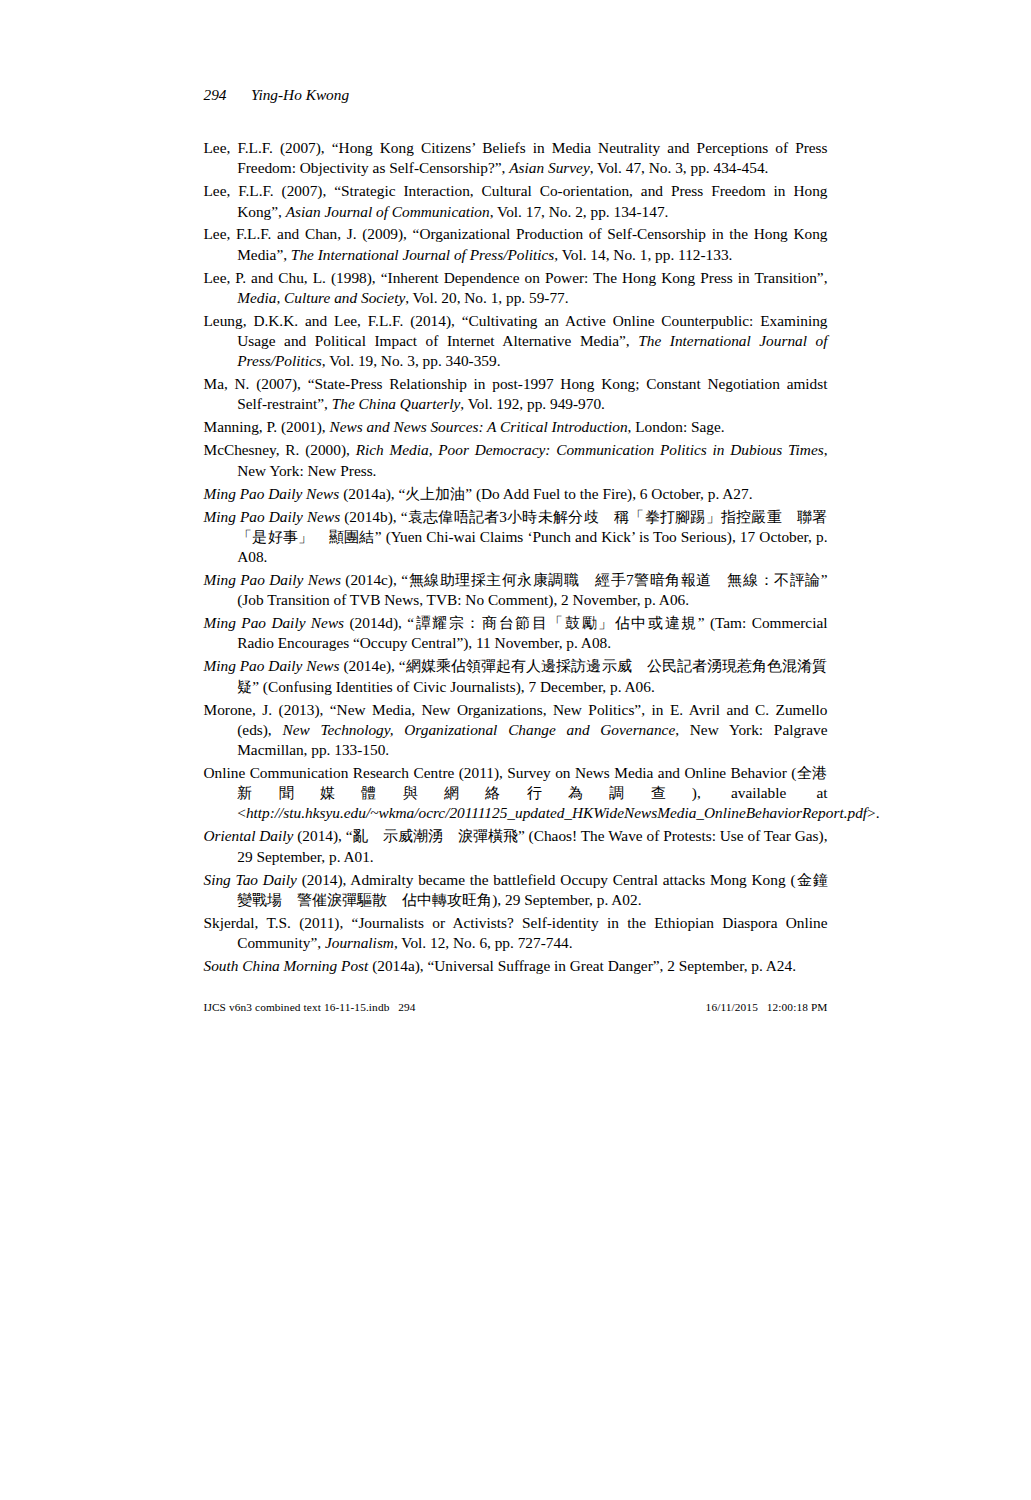294 Ying-Ho Kwong
Lee, F.L.F. (2007), “Hong Kong Citizens’ Beliefs in Media Neutrality and Perceptions of Press Freedom: Objectivity as Self-Censorship?”, Asian Survey, Vol. 47, No. 3, pp. 434-454.
Lee, F.L.F. (2007), “Strategic Interaction, Cultural Co-orientation, and Press Freedom in Hong Kong”, Asian Journal of Communication, Vol. 17, No. 2, pp. 134-147.
Lee, F.L.F. and Chan, J. (2009), “Organizational Production of Self-Censorship in the Hong Kong Media”, The International Journal of Press/Politics, Vol. 14, No. 1, pp. 112-133.
Lee, P. and Chu, L. (1998), “Inherent Dependence on Power: The Hong Kong Press in Transition”, Media, Culture and Society, Vol. 20, No. 1, pp. 59-77.
Leung, D.K.K. and Lee, F.L.F. (2014), “Cultivating an Active Online Counterpublic: Examining Usage and Political Impact of Internet Alternative Media”, The International Journal of Press/Politics, Vol. 19, No. 3, pp. 340-359.
Ma, N. (2007), “State-Press Relationship in post-1997 Hong Kong; Constant Negotiation amidst Self-restraint”, The China Quarterly, Vol. 192, pp. 949-970.
Manning, P. (2001), News and News Sources: A Critical Introduction, London: Sage.
McChesney, R. (2000), Rich Media, Poor Democracy: Communication Politics in Dubious Times, New York: New Press.
Ming Pao Daily News (2014a), “火上加油” (Do Add Fuel to the Fire), 6 October, p. A27.
Ming Pao Daily News (2014b), “袁志偉唔記者3小時未解分歧　稱「拳打腳踢」指控嚴重　聯署「是好事」　顯團結” (Yuen Chi-wai Claims ‘Punch and Kick’ is Too Serious), 17 October, p. A08.
Ming Pao Daily News (2014c), “無線助理採主何永康調職　經手7警暗角報道　無線：不評論” (Job Transition of TVB News, TVB: No Comment), 2 November, p. A06.
Ming Pao Daily News (2014d), “譚耀宗：商台節目「鼓勵」佔中或違規” (Tam: Commercial Radio Encourages “Occupy Central”), 11 November, p. A08.
Ming Pao Daily News (2014e), “網媒乘佔領彈起有人邊採訪邊示威　公民記者湧現惹角色混淆質疑” (Confusing Identities of Civic Journalists), 7 December, p. A06.
Morone, J. (2013), “New Media, New Organizations, New Politics”, in E. Avril and C. Zumello (eds), New Technology, Organizational Change and Governance, New York: Palgrave Macmillan, pp. 133-150.
Online Communication Research Centre (2011), Survey on News Media and Online Behavior (全港新聞媒體與網絡行為調查), available at <http://stu.hksyu.edu/~wkma/ocrc/20111125_updated_HKWideNewsMedia_OnlineBehaviorReport.pdf>.
Oriental Daily (2014), “亂　示威潮湧　淚彈橫飛” (Chaos! The Wave of Protests: Use of Tear Gas), 29 September, p. A01.
Sing Tao Daily (2014), Admiralty became the battlefield Occupy Central attacks Mong Kong (金鐘變戰場　警催淚彈驅散　佔中轉攻旺角), 29 September, p. A02.
Skjerdal, T.S. (2011), “Journalists or Activists? Self-identity in the Ethiopian Diaspora Online Community”, Journalism, Vol. 12, No. 6, pp. 727-744.
South China Morning Post (2014a), “Universal Suffrage in Great Danger”, 2 September, p. A24.
IJCS v6n3 combined text 16-11-15.indb 294
16/11/2015 12:00:18 PM